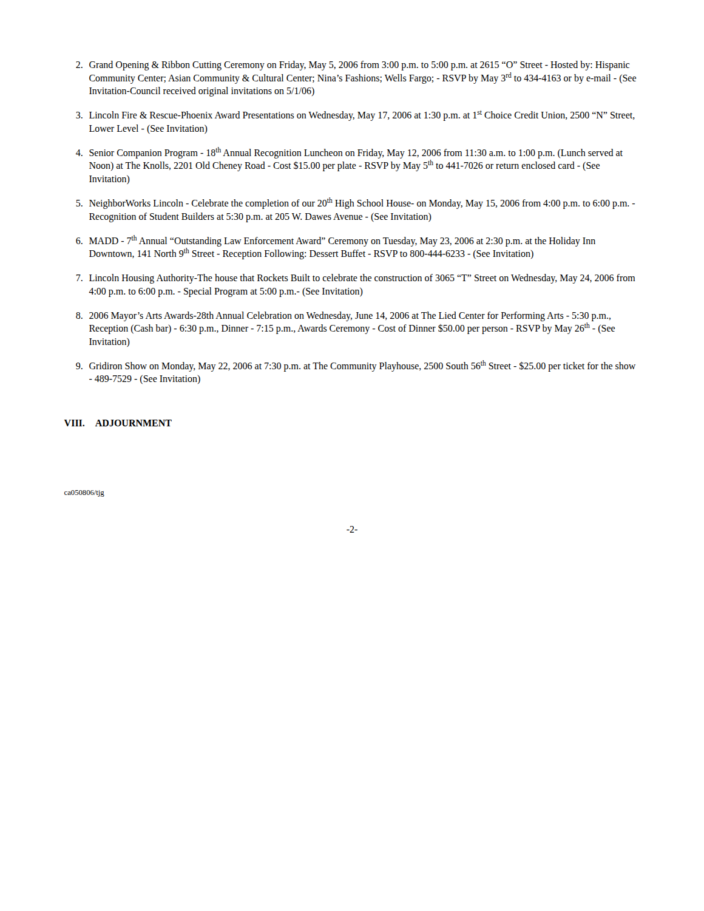Grand Opening & Ribbon Cutting Ceremony on Friday, May 5, 2006 from 3:00 p.m. to 5:00 p.m. at 2615 “O” Street - Hosted by: Hispanic Community Center; Asian Community & Cultural Center; Nina’s Fashions; Wells Fargo; - RSVP by May 3rd to 434-4163 or by e-mail - (See Invitation-Council received original invitations on 5/1/06)
Lincoln Fire & Rescue-Phoenix Award Presentations on Wednesday, May 17, 2006 at 1:30 p.m. at 1st Choice Credit Union, 2500 “N” Street, Lower Level - (See Invitation)
Senior Companion Program - 18th Annual Recognition Luncheon on Friday, May 12, 2006 from 11:30 a.m. to 1:00 p.m. (Lunch served at Noon) at The Knolls, 2201 Old Cheney Road - Cost $15.00 per plate - RSVP by May 5th to 441-7026 or return enclosed card - (See Invitation)
NeighborWorks Lincoln - Celebrate the completion of our 20th High School House- on Monday, May 15, 2006 from 4:00 p.m. to 6:00 p.m. - Recognition of Student Builders at 5:30 p.m. at 205 W. Dawes Avenue - (See Invitation)
MADD - 7th Annual “Outstanding Law Enforcement Award” Ceremony on Tuesday, May 23, 2006 at 2:30 p.m. at the Holiday Inn Downtown, 141 North 9th Street - Reception Following: Dessert Buffet - RSVP to 800-444-6233 - (See Invitation)
Lincoln Housing Authority-The house that Rockets Built to celebrate the construction of 3065 “T” Street on Wednesday, May 24, 2006 from 4:00 p.m. to 6:00 p.m. - Special Program at 5:00 p.m.- (See Invitation)
2006 Mayor’s Arts Awards-28th Annual Celebration on Wednesday, June 14, 2006 at The Lied Center for Performing Arts - 5:30 p.m., Reception (Cash bar) - 6:30 p.m., Dinner - 7:15 p.m., Awards Ceremony - Cost of Dinner $50.00 per person - RSVP by May 26th - (See Invitation)
Gridiron Show on Monday, May 22, 2006 at 7:30 p.m. at The Community Playhouse, 2500 South 56th Street - $25.00 per ticket for the show - 489-7529 - (See Invitation)
VIII. ADJOURNMENT
ca050806/tjg
-2-